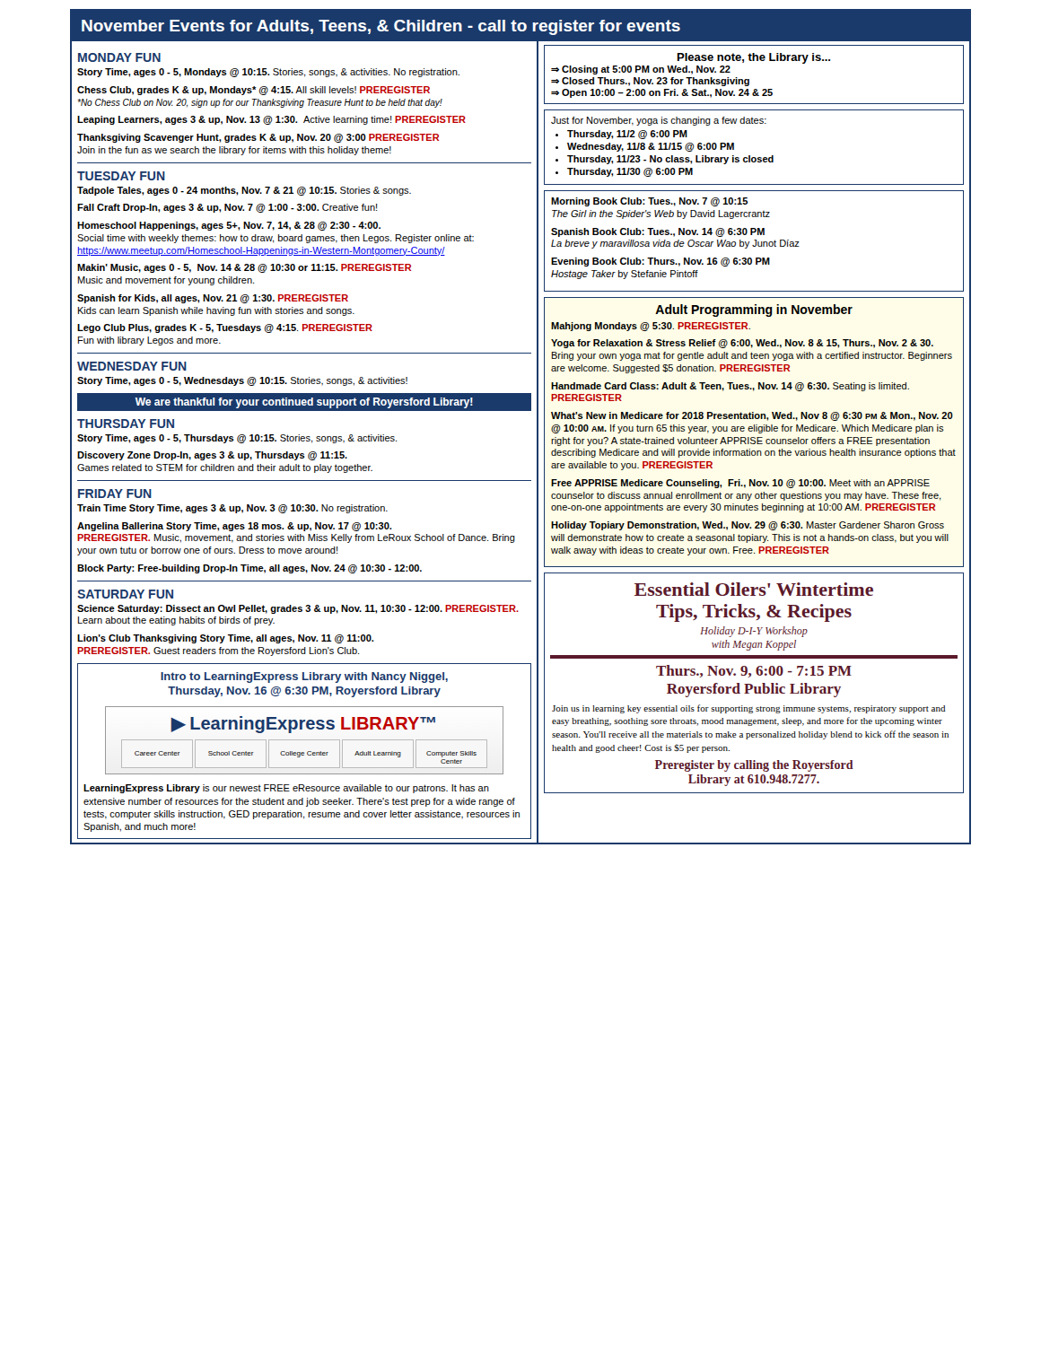November Events for Adults, Teens, & Children - call to register for events
MONDAY FUN
Story Time, ages 0 - 5, Mondays @ 10:15. Stories, songs, & activities. No registration.
Chess Club, grades K & up, Mondays* @ 4:15. All skill levels! PREREGISTER
*No Chess Club on Nov. 20, sign up for our Thanksgiving Treasure Hunt to be held that day!
Leaping Learners, ages 3 & up, Nov. 13 @ 1:30. Active learning time! PREREGISTER
Thanksgiving Scavenger Hunt, grades K & up, Nov. 20 @ 3:00 PREREGISTER
Join in the fun as we search the library for items with this holiday theme!
TUESDAY FUN
Tadpole Tales, ages 0 - 24 months, Nov. 7 & 21 @ 10:15. Stories & songs.
Fall Craft Drop-In, ages 3 & up, Nov. 7 @ 1:00 - 3:00. Creative fun!
Homeschool Happenings, ages 5+, Nov. 7, 14, & 28 @ 2:30 - 4:00.
Social time with weekly themes: how to draw, board games, then Legos. Register online at:
https://www.meetup.com/Homeschool-Happenings-in-Western-Montgomery-County/
Makin' Music, ages 0 - 5, Nov. 14 & 28 @ 10:30 or 11:15. PREREGISTER
Music and movement for young children.
Spanish for Kids, all ages, Nov. 21 @ 1:30. PREREGISTER
Kids can learn Spanish while having fun with stories and songs.
Lego Club Plus, grades K - 5, Tuesdays @ 4:15. PREREGISTER
Fun with library Legos and more.
WEDNESDAY FUN
Story Time, ages 0 - 5, Wednesdays @ 10:15. Stories, songs, & activities!
We are thankful for your continued support of Royersford Library!
THURSDAY FUN
Story Time, ages 0 - 5, Thursdays @ 10:15. Stories, songs, & activities.
Discovery Zone Drop-In, ages 3 & up, Thursdays @ 11:15.
Games related to STEM for children and their adult to play together.
FRIDAY FUN
Train Time Story Time, ages 3 & up, Nov. 3 @ 10:30. No registration.
Angelina Ballerina Story Time, ages 18 mos. & up, Nov. 17 @ 10:30.
PREREGISTER. Music, movement, and stories with Miss Kelly from LeRoux School of Dance. Bring your own tutu or borrow one of ours. Dress to move around!
Block Party: Free-building Drop-In Time, all ages, Nov. 24 @ 10:30 - 12:00.
SATURDAY FUN
Science Saturday: Dissect an Owl Pellet, grades 3 & up, Nov. 11, 10:30 - 12:00. PREREGISTER. Learn about the eating habits of birds of prey.
Lion's Club Thanksgiving Story Time, all ages, Nov. 11 @ 11:00.
PREREGISTER. Guest readers from the Royersford Lion's Club.
Intro to LearningExpress Library with Nancy Niggel,
Thursday, Nov. 16 @ 6:30 PM, Royersford Library
▶ LearningExpress LIBRARY™
Career Center
School Center
College Center
Adult Learning
Computer Skills Center
LearningExpress Library is our newest FREE eResource available to our patrons. It has an extensive number of resources for the student and job seeker. There's test prep for a wide range of tests, computer skills instruction, GED preparation, resume and cover letter assistance, resources in Spanish, and much more!
Please note, the Library is...
⇒ Closing at 5:00 PM on Wed., Nov. 22
⇒ Closed Thurs., Nov. 23 for Thanksgiving
⇒ Open 10:00 – 2:00 on Fri. & Sat., Nov. 24 & 25
Just for November, yoga is changing a few dates:
Thursday, 11/2 @ 6:00 PM
Wednesday, 11/8 & 11/15 @ 6:00 PM
Thursday, 11/23 - No class, Library is closed
Thursday, 11/30 @ 6:00 PM
Morning Book Club: Tues., Nov. 7 @ 10:15
The Girl in the Spider's Web by David Lagercrantz
Spanish Book Club: Tues., Nov. 14 @ 6:30 PM
La breve y maravillosa vida de Oscar Wao by Junot Díaz
Evening Book Club: Thurs., Nov. 16 @ 6:30 PM
Hostage Taker by Stefanie Pintoff
Adult Programming in November
Mahjong Mondays @ 5:30. PREREGISTER.
Yoga for Relaxation & Stress Relief @ 6:00, Wed., Nov. 8 & 15, Thurs., Nov. 2 & 30. Bring your own yoga mat for gentle adult and teen yoga with a certified instructor. Beginners are welcome. Suggested $5 donation. PREREGISTER
Handmade Card Class: Adult & Teen, Tues., Nov. 14 @ 6:30. Seating is limited. PREREGISTER
What's New in Medicare for 2018 Presentation, Wed., Nov 8 @ 6:30 PM & Mon., Nov. 20 @ 10:00 AM. If you turn 65 this year, you are eligible for Medicare. Which Medicare plan is right for you? A state-trained volunteer APPRISE counselor offers a FREE presentation describing Medicare and will provide information on the various health insurance options that are available to you. PREREGISTER
Free APPRISE Medicare Counseling, Fri., Nov. 10 @ 10:00. Meet with an APPRISE counselor to discuss annual enrollment or any other questions you may have. These free, one-on-one appointments are every 30 minutes beginning at 10:00 AM. PREREGISTER
Holiday Topiary Demonstration, Wed., Nov. 29 @ 6:30. Master Gardener Sharon Gross will demonstrate how to create a seasonal topiary. This is not a hands-on class, but you will walk away with ideas to create your own. Free. PREREGISTER
Essential Oilers' Wintertime
Tips, Tricks, & Recipes
Holiday D-I-Y Workshop
with Megan Koppel
Thurs., Nov. 9, 6:00 - 7:15 PM
Royersford Public Library
Join us in learning key essential oils for supporting strong immune systems, respiratory support and easy breathing, soothing sore throats, mood management, sleep, and more for the upcoming winter season. You'll receive all the materials to make a personalized holiday blend to kick off the season in health and good cheer! Cost is $5 per person.
Preregister by calling the Royersford
Library at 610.948.7277.